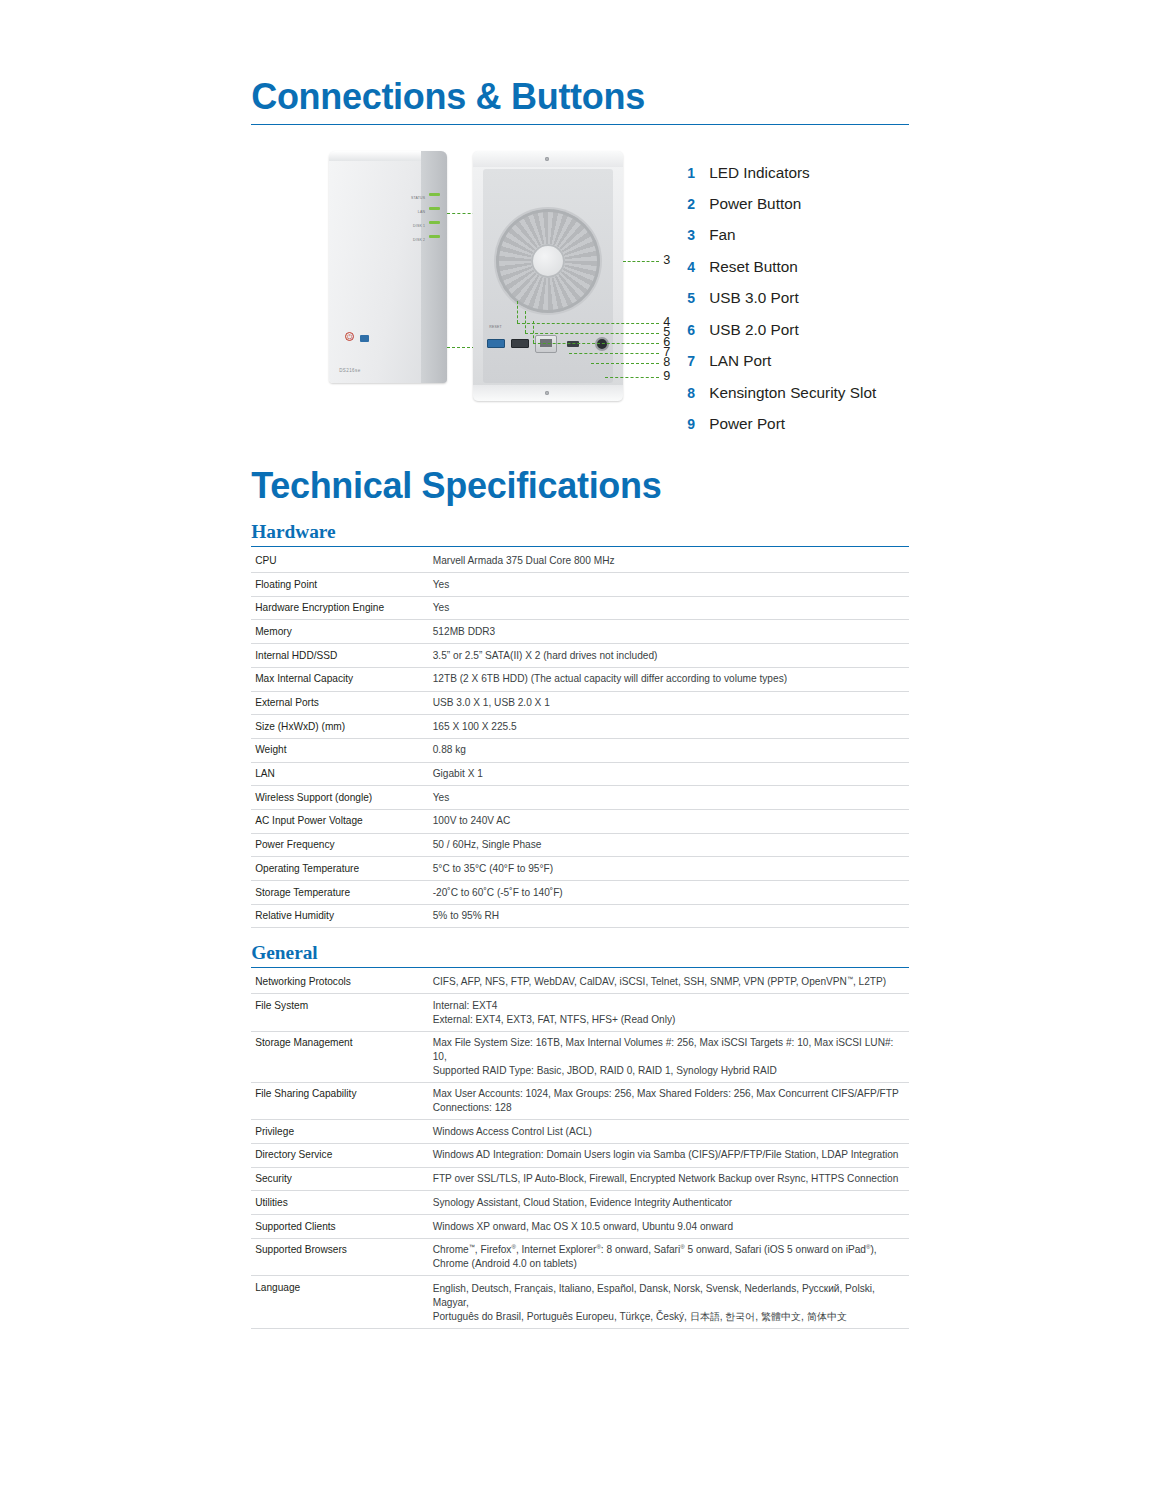Connections & Buttons
STATUS
LAN
DISK 1
DISK 2
⏻
DS216se
1
2
RESET
3
4
5
6
7
8
9
1
LED Indicators
2
Power Button
3
Fan
4
Reset Button
5
USB 3.0 Port
6
USB 2.0 Port
7
LAN Port
8
Kensington Security Slot
9
Power Port
Technical Specifications
Hardware
| CPU | Marvell Armada 375 Dual Core 800 MHz |
| Floating Point | Yes |
| Hardware Encryption Engine | Yes |
| Memory | 512MB DDR3 |
| Internal HDD/SSD | 3.5” or 2.5” SATA(II) X 2 (hard drives not included) |
| Max Internal Capacity | 12TB (2 X 6TB HDD) (The actual capacity will differ according to volume types) |
| External Ports | USB 3.0 X 1, USB 2.0 X 1 |
| Size (HxWxD) (mm) | 165 X 100 X 225.5 |
| Weight | 0.88 kg |
| LAN | Gigabit X 1 |
| Wireless Support (dongle) | Yes |
| AC Input Power Voltage | 100V to 240V AC |
| Power Frequency | 50 / 60Hz, Single Phase |
| Operating Temperature | 5°C to 35°C (40°F to 95°F) |
| Storage Temperature | -20˚C to 60˚C (-5˚F to 140˚F) |
| Relative Humidity | 5% to 95% RH |
General
| Networking Protocols | CIFS, AFP, NFS, FTP, WebDAV, CalDAV, iSCSI, Telnet, SSH, SNMP, VPN (PPTP, OpenVPN ™ , L2TP) |
| File System | Internal: EXT4 External: EXT4, EXT3, FAT, NTFS, HFS+ (Read Only) |
| Storage Management | Max File System Size: 16TB, Max Internal Volumes #: 256, Max iSCSI Targets #: 10, Max iSCSI LUN#: 10, Supported RAID Type: Basic, JBOD, RAID 0, RAID 1, Synology Hybrid RAID |
| File Sharing Capability | Max User Accounts: 1024, Max Groups: 256, Max Shared Folders: 256, Max Concurrent CIFS/AFP/FTP Connections: 128 |
| Privilege | Windows Access Control List (ACL) |
| Directory Service | Windows AD Integration: Domain Users login via Samba (CIFS)/AFP/FTP/File Station, LDAP Integration |
| Security | FTP over SSL/TLS, IP Auto-Block, Firewall, Encrypted Network Backup over Rsync, HTTPS Connection |
| Utilities | Synology Assistant, Cloud Station, Evidence Integrity Authenticator |
| Supported Clients | Windows XP onward, Mac OS X 10.5 onward, Ubuntu 9.04 onward |
| Supported Browsers | Chrome ™ , Firefox ® , Internet Explorer ® : 8 onward, Safari ® 5 onward, Safari (iOS 5 onward on iPad ® ), Chrome (Android 4.0 on tablets) |
| Language | English, Deutsch, Français, Italiano, Español, Dansk, Norsk, Svensk, Nederlands, Русский, Polski, Magyar, Português do Brasil, Português Europeu, Türkçe, Český, 日本語, 한국어, 繁體中文, 简体中文 |